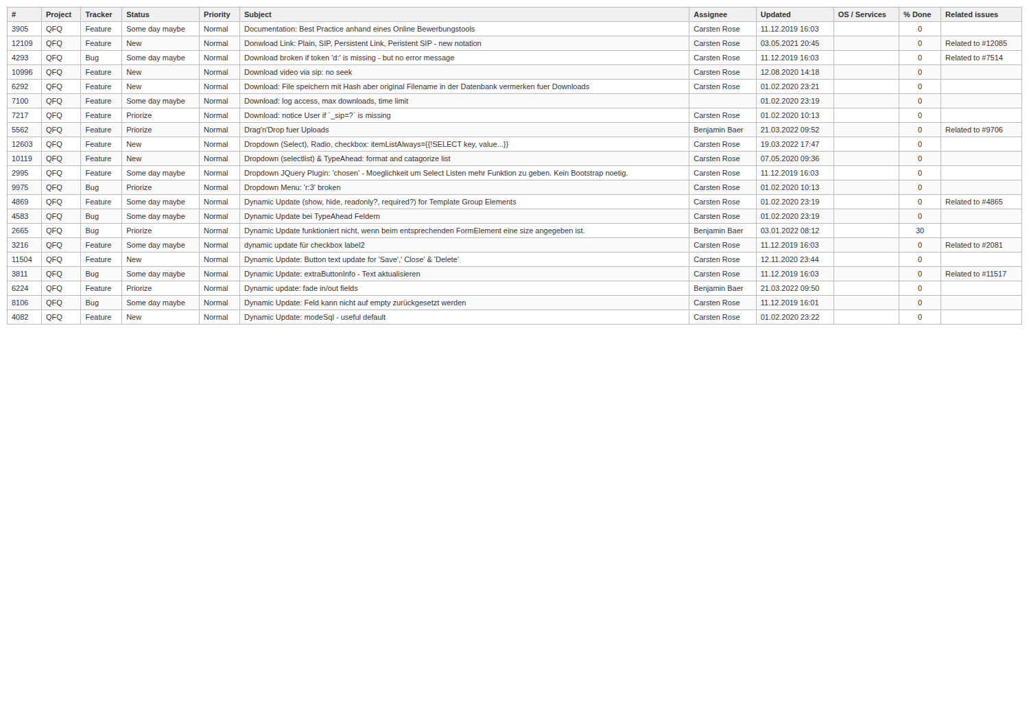| # | Project | Tracker | Status | Priority | Subject | Assignee | Updated | OS / Services | % Done | Related issues |
| --- | --- | --- | --- | --- | --- | --- | --- | --- | --- | --- |
| 3905 | QFQ | Feature | Some day maybe | Normal | Documentation: Best Practice anhand eines Online Bewerbungstools | Carsten Rose | 11.12.2019 16:03 | | 0 | |
| 12109 | QFQ | Feature | New | Normal | Donwload Link: Plain, SIP, Persistent Link, Peristent SIP - new notation | Carsten Rose | 03.05.2021 20:45 | | 0 | Related to #12085 |
| 4293 | QFQ | Bug | Some day maybe | Normal | Download broken if token 'd:' is missing - but no error message | Carsten Rose | 11.12.2019 16:03 | | 0 | Related to #7514 |
| 10996 | QFQ | Feature | New | Normal | Download video via sip: no seek | Carsten Rose | 12.08.2020 14:18 | | 0 | |
| 6292 | QFQ | Feature | New | Normal | Download: File speichern mit Hash aber original Filename in der Datenbank vermerken fuer Downloads | Carsten Rose | 01.02.2020 23:21 | | 0 | |
| 7100 | QFQ | Feature | Some day maybe | Normal | Download: log access, max downloads, time limit | | 01.02.2020 23:19 | | 0 | |
| 7217 | QFQ | Feature | Priorize | Normal | Download: notice User if `_sip=?` is missing | Carsten Rose | 01.02.2020 10:13 | | 0 | |
| 5562 | QFQ | Feature | Priorize | Normal | Drag'n'Drop fuer Uploads | Benjamin Baer | 21.03.2022 09:52 | | 0 | Related to #9706 |
| 12603 | QFQ | Feature | New | Normal | Dropdown (Select), Radio, checkbox: itemListAlways={{!SELECT key, value...}} | Carsten Rose | 19.03.2022 17:47 | | 0 | |
| 10119 | QFQ | Feature | New | Normal | Dropdown (selectlist) & TypeAhead: format and catagorize list | Carsten Rose | 07.05.2020 09:36 | | 0 | |
| 2995 | QFQ | Feature | Some day maybe | Normal | Dropdown JQuery Plugin: 'chosen' - Moeglichkeit um Select Listen mehr Funktion zu geben. Kein Bootstrap noetig. | Carsten Rose | 11.12.2019 16:03 | | 0 | |
| 9975 | QFQ | Bug | Priorize | Normal | Dropdown Menu: 'r:3' broken | Carsten Rose | 01.02.2020 10:13 | | 0 | |
| 4869 | QFQ | Feature | Some day maybe | Normal | Dynamic Update (show, hide, readonly?, required?) for Template Group Elements | Carsten Rose | 01.02.2020 23:19 | | 0 | Related to #4865 |
| 4583 | QFQ | Bug | Some day maybe | Normal | Dynamic Update bei TypeAhead Feldern | Carsten Rose | 01.02.2020 23:19 | | 0 | |
| 2665 | QFQ | Bug | Priorize | Normal | Dynamic Update funktioniert nicht, wenn beim entsprechenden FormElement eine size angegeben ist. | Benjamin Baer | 03.01.2022 08:12 | | 30 | |
| 3216 | QFQ | Feature | Some day maybe | Normal | dynamic update für checkbox label2 | Carsten Rose | 11.12.2019 16:03 | | 0 | Related to #2081 |
| 11504 | QFQ | Feature | New | Normal | Dynamic Update: Button text update for 'Save',' Close' & 'Delete' | Carsten Rose | 12.11.2020 23:44 | | 0 | |
| 3811 | QFQ | Bug | Some day maybe | Normal | Dynamic Update: extraButtonInfo - Text aktualisieren | Carsten Rose | 11.12.2019 16:03 | | 0 | Related to #11517 |
| 6224 | QFQ | Feature | Priorize | Normal | Dynamic update: fade in/out fields | Benjamin Baer | 21.03.2022 09:50 | | 0 | |
| 8106 | QFQ | Bug | Some day maybe | Normal | Dynamic Update: Feld kann nicht auf empty zurückgesetzt werden | Carsten Rose | 11.12.2019 16:01 | | 0 | |
| 4082 | QFQ | Feature | New | Normal | Dynamic Update: modeSql - useful default | Carsten Rose | 01.02.2020 23:22 | | 0 | |